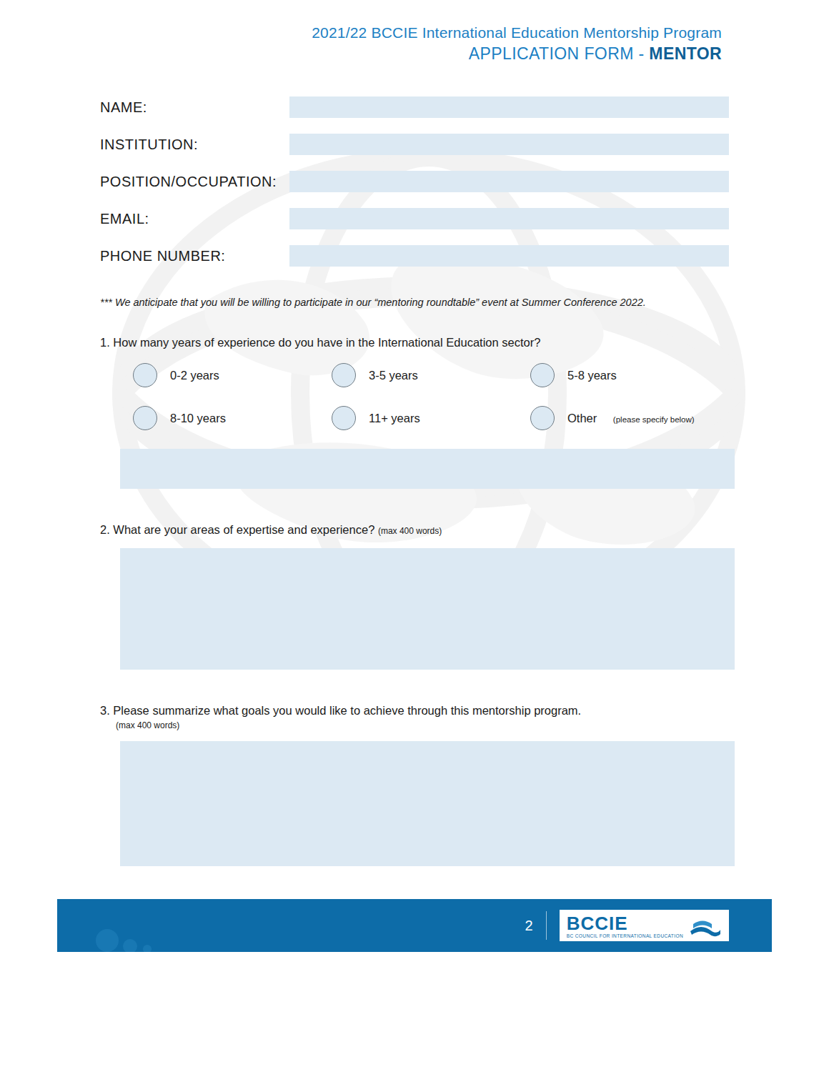2021/22 BCCIE International Education Mentorship Program
APPLICATION FORM - MENTOR
NAME: INSTITUTION: POSITION/OCCUPATION: EMAIL: PHONE NUMBER:
*** We anticipate that you will be willing to participate in our “mentoring roundtable” event at Summer Conference 2022.
1. How many years of experience do you have in the International Education sector?
0-2 years 3-5 years 5-8 years
8-10 years 11+ years Other (please specify below)
2. What are your areas of expertise and experience? (max 400 words)
3. Please summarize what goals you would like to achieve through this mentorship program. (max 400 words)
2
BCCIE BC COUNCIL FOR INTERNATIONAL EDUCATION